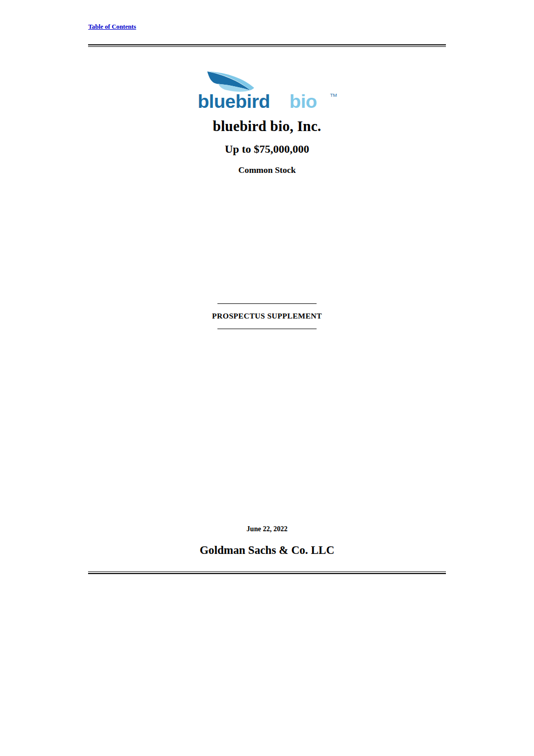Table of Contents
bluebird bio TM
bluebird bio, Inc.
Up to $75,000,000
Common Stock
PROSPECTUS SUPPLEMENT
June 22, 2022
Goldman Sachs & Co. LLC